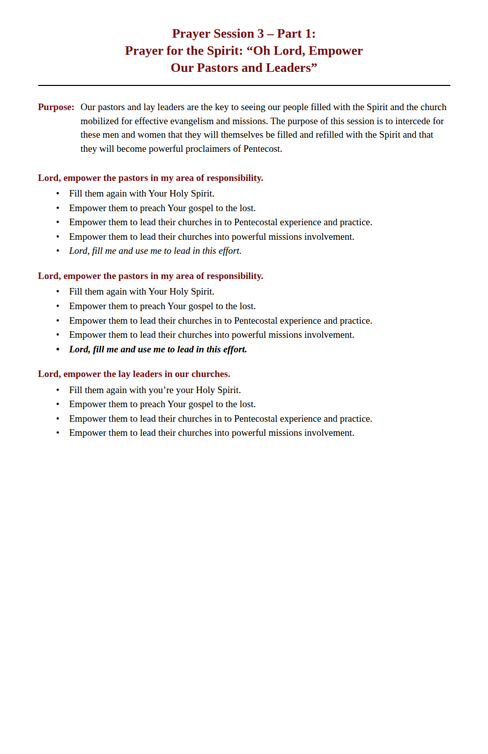Prayer Session 3 – Part 1:
Prayer for the Spirit: “Oh Lord, Empower
Our Pastors and Leaders”
Purpose:
Our pastors and lay leaders are the key to seeing our people filled with the Spirit and the church mobilized for effective evangelism and missions. The purpose of this session is to intercede for these men and women that they will themselves be filled and refilled with the Spirit and that they will become powerful proclaimers of Pentecost.
Lord, empower the pastors in my area of responsibility.
Fill them again with Your Holy Spirit.
Empower them to preach Your gospel to the lost.
Empower them to lead their churches in to Pentecostal experience and practice.
Empower them to lead their churches into powerful missions involvement.
Lord, fill me and use me to lead in this effort.
Lord, empower the pastors in my area of responsibility.
Fill them again with Your Holy Spirit.
Empower them to preach Your gospel to the lost.
Empower them to lead their churches in to Pentecostal experience and practice.
Empower them to lead their churches into powerful missions involvement.
Lord, fill me and use me to lead in this effort.
Lord, empower the lay leaders in our churches.
Fill them again with you’re your Holy Spirit.
Empower them to preach Your gospel to the lost.
Empower them to lead their churches in to Pentecostal experience and practice.
Empower them to lead their churches into powerful missions involvement.